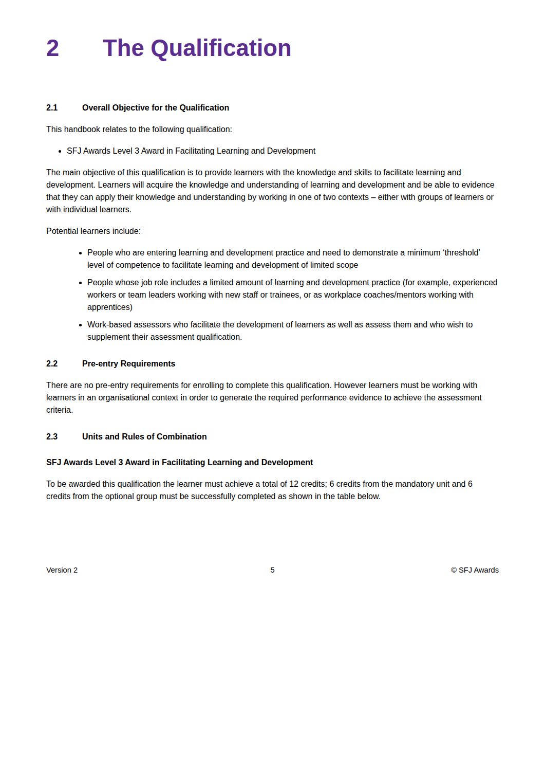2 The Qualification
2.1 Overall Objective for the Qualification
This handbook relates to the following qualification:
SFJ Awards Level 3 Award in Facilitating Learning and Development
The main objective of this qualification is to provide learners with the knowledge and skills to facilitate learning and development. Learners will acquire the knowledge and understanding of learning and development and be able to evidence that they can apply their knowledge and understanding by working in one of two contexts – either with groups of learners or with individual learners.
Potential learners include:
People who are entering learning and development practice and need to demonstrate a minimum ‘threshold’ level of competence to facilitate learning and development of limited scope
People whose job role includes a limited amount of learning and development practice (for example, experienced workers or team leaders working with new staff or trainees, or as workplace coaches/mentors working with apprentices)
Work-based assessors who facilitate the development of learners as well as assess them and who wish to supplement their assessment qualification.
2.2 Pre-entry Requirements
There are no pre-entry requirements for enrolling to complete this qualification. However learners must be working with learners in an organisational context in order to generate the required performance evidence to achieve the assessment criteria.
2.3 Units and Rules of Combination
SFJ Awards Level 3 Award in Facilitating Learning and Development
To be awarded this qualification the learner must achieve a total of 12 credits; 6 credits from the mandatory unit and 6 credits from the optional group must be successfully completed as shown in the table below.
Version 2
5
© SFJ Awards